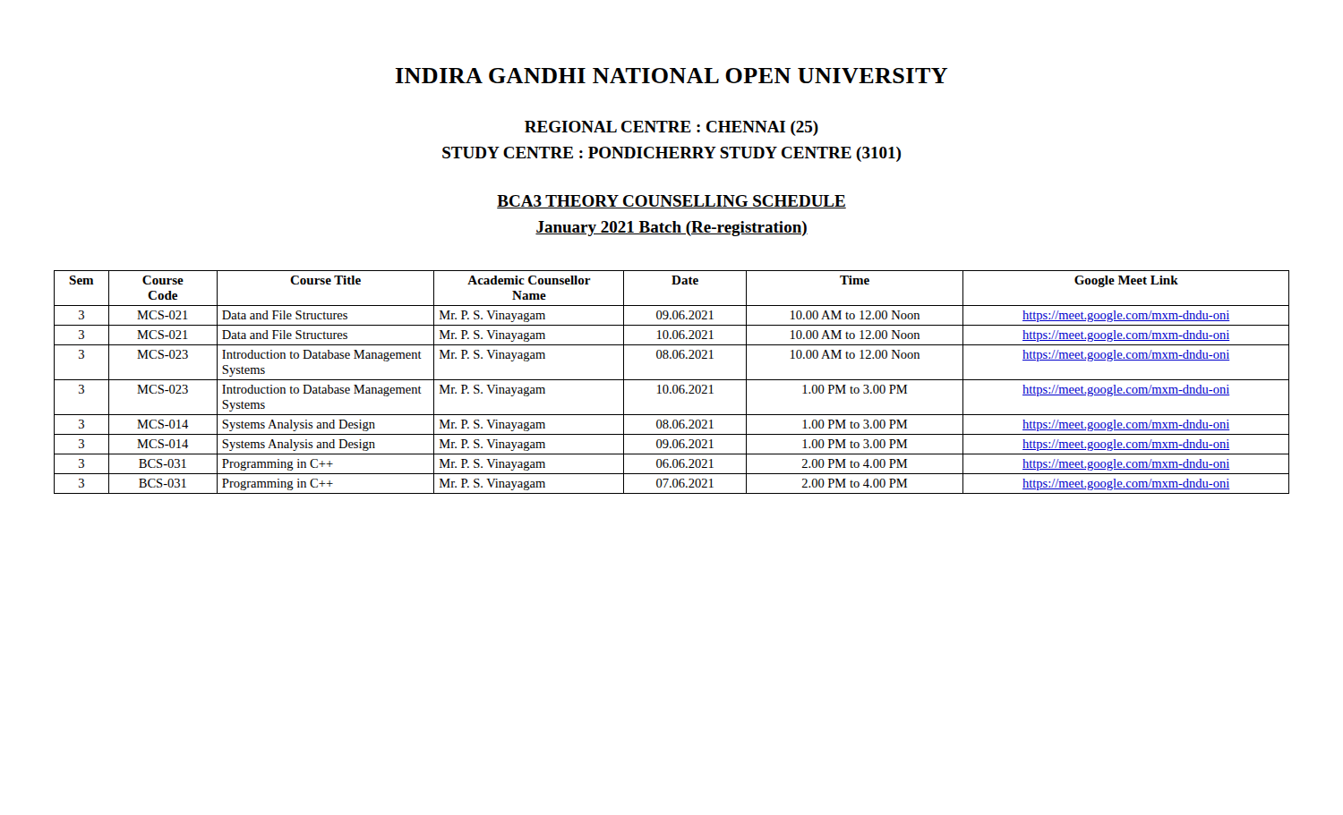INDIRA GANDHI NATIONAL OPEN UNIVERSITY
REGIONAL CENTRE : CHENNAI (25)
STUDY CENTRE : PONDICHERRY STUDY CENTRE (3101)
BCA3 THEORY COUNSELLING SCHEDULE
January 2021 Batch (Re-registration)
| Sem | Course Code | Course Title | Academic Counsellor Name | Date | Time | Google Meet Link |
| --- | --- | --- | --- | --- | --- | --- |
| 3 | MCS-021 | Data and File Structures | Mr. P. S. Vinayagam | 09.06.2021 | 10.00 AM to 12.00 Noon | https://meet.google.com/mxm-dndu-oni |
| 3 | MCS-021 | Data and File Structures | Mr. P. S. Vinayagam | 10.06.2021 | 10.00 AM to 12.00 Noon | https://meet.google.com/mxm-dndu-oni |
| 3 | MCS-023 | Introduction to Database Management Systems | Mr. P. S. Vinayagam | 08.06.2021 | 10.00 AM to 12.00 Noon | https://meet.google.com/mxm-dndu-oni |
| 3 | MCS-023 | Introduction to Database Management Systems | Mr. P. S. Vinayagam | 10.06.2021 | 1.00 PM to 3.00 PM | https://meet.google.com/mxm-dndu-oni |
| 3 | MCS-014 | Systems Analysis and Design | Mr. P. S. Vinayagam | 08.06.2021 | 1.00 PM to 3.00 PM | https://meet.google.com/mxm-dndu-oni |
| 3 | MCS-014 | Systems Analysis and Design | Mr. P. S. Vinayagam | 09.06.2021 | 1.00 PM to 3.00 PM | https://meet.google.com/mxm-dndu-oni |
| 3 | BCS-031 | Programming in C++ | Mr. P. S. Vinayagam | 06.06.2021 | 2.00 PM to 4.00 PM | https://meet.google.com/mxm-dndu-oni |
| 3 | BCS-031 | Programming in C++ | Mr. P. S. Vinayagam | 07.06.2021 | 2.00 PM to 4.00 PM | https://meet.google.com/mxm-dndu-oni |